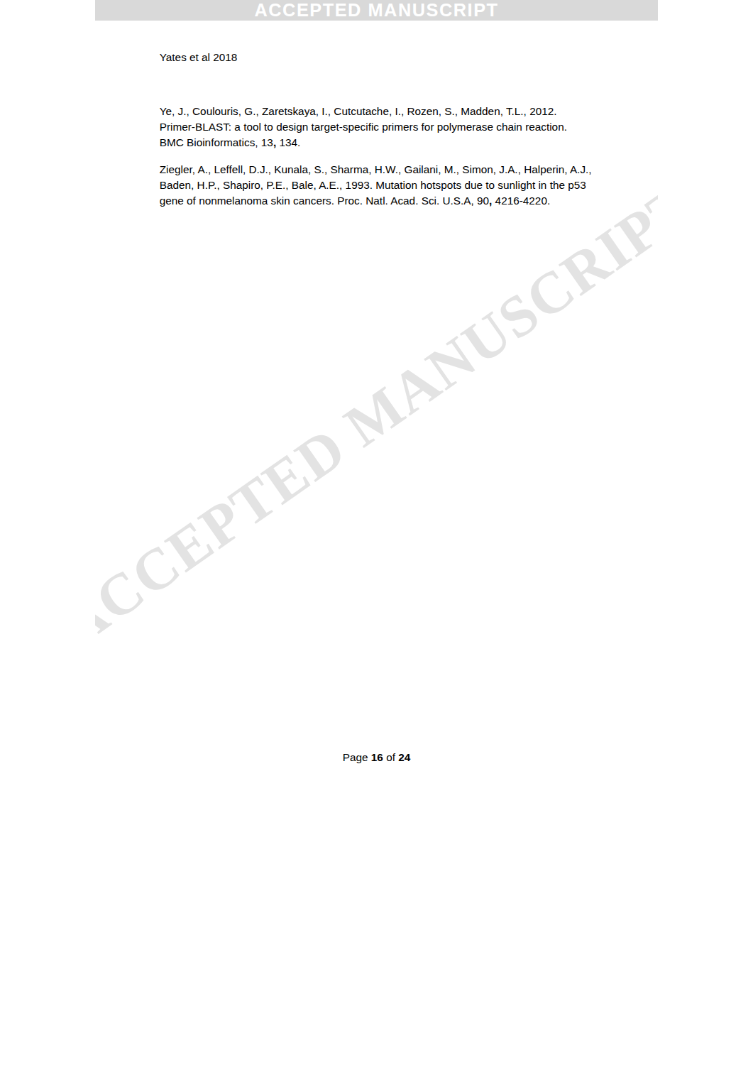ACCEPTED MANUSCRIPT
ACCEPTED MANUSCRIPT
Yates et al 2018
Ye, J., Coulouris, G., Zaretskaya, I., Cutcutache, I., Rozen, S., Madden, T.L., 2012. Primer-BLAST: a tool to design target-specific primers for polymerase chain reaction. BMC Bioinformatics, 13, 134.
Ziegler, A., Leffell, D.J., Kunala, S., Sharma, H.W., Gailani, M., Simon, J.A., Halperin, A.J., Baden, H.P., Shapiro, P.E., Bale, A.E., 1993. Mutation hotspots due to sunlight in the p53 gene of nonmelanoma skin cancers. Proc. Natl. Acad. Sci. U.S.A, 90, 4216-4220.
Page 16 of 24